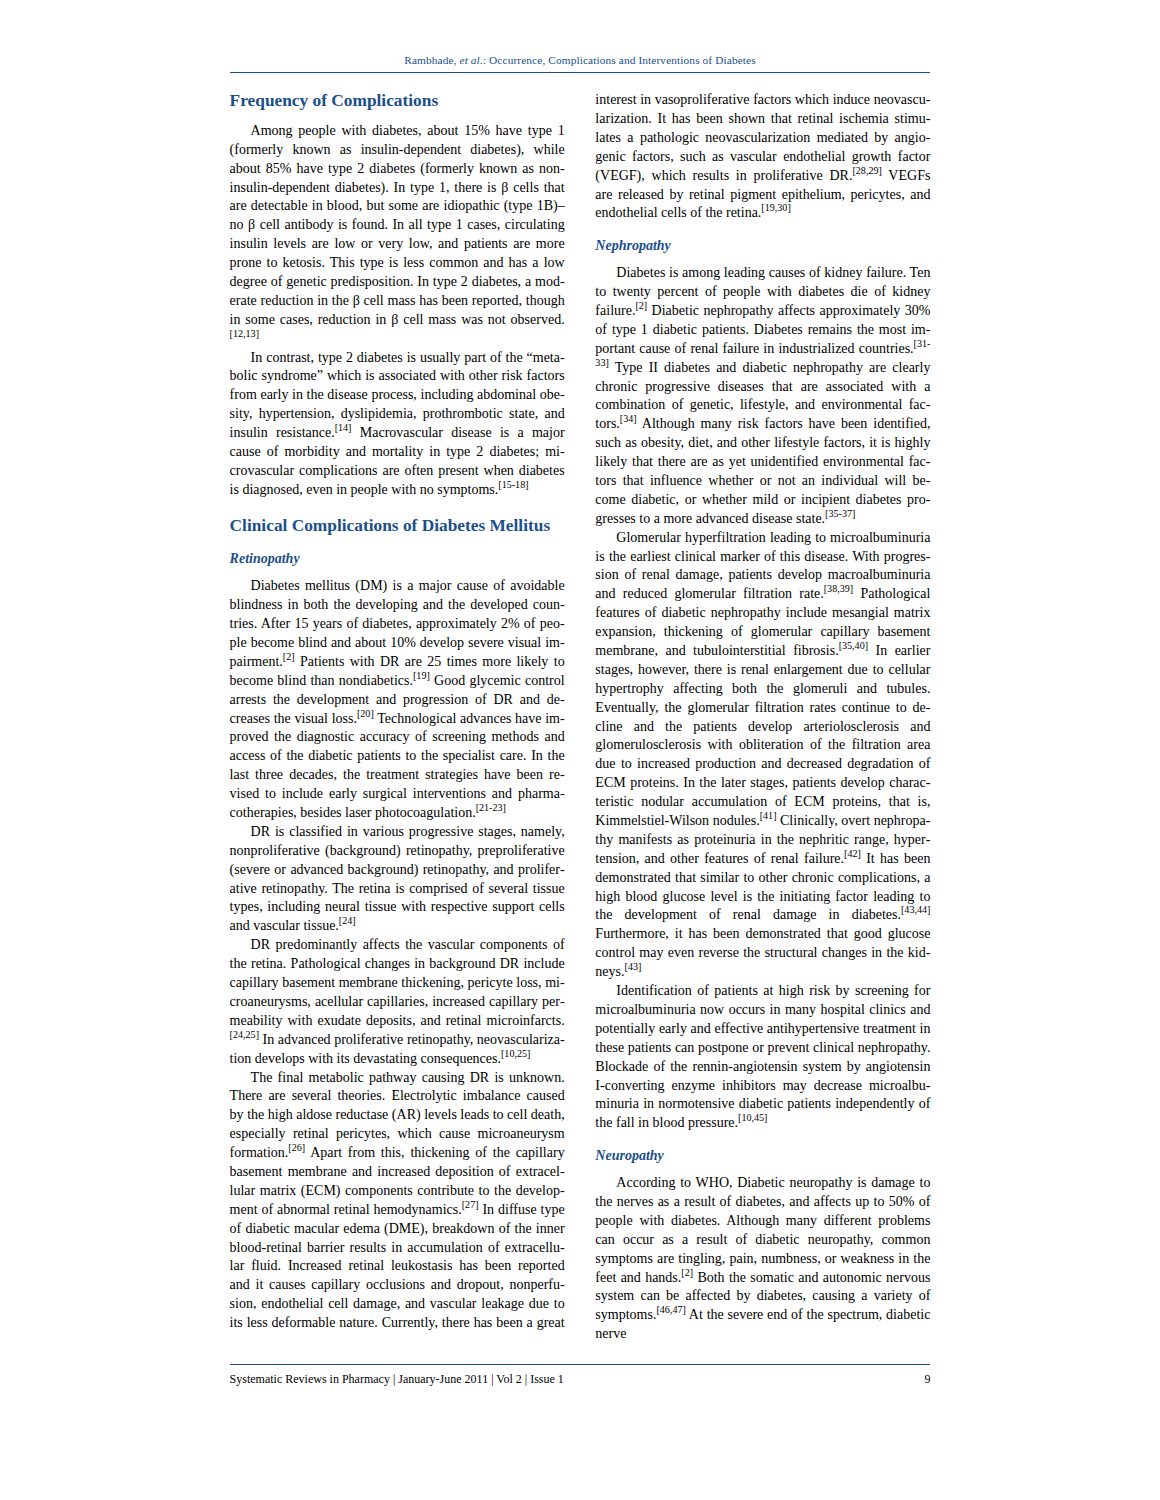Rambhade, et al.: Occurrence, Complications and Interventions of Diabetes
Frequency of Complications
Among people with diabetes, about 15% have type 1 (formerly known as insulin-dependent diabetes), while about 85% have type 2 diabetes (formerly known as non-insulin-dependent diabetes). In type 1, there is β cells that are detectable in blood, but some are idiopathic (type 1B)– no β cell antibody is found. In all type 1 cases, circulating insulin levels are low or very low, and patients are more prone to ketosis. This type is less common and has a low degree of genetic predisposition. In type 2 diabetes, a moderate reduction in the β cell mass has been reported, though in some cases, reduction in β cell mass was not observed.[12,13]
In contrast, type 2 diabetes is usually part of the “metabolic syndrome” which is associated with other risk factors from early in the disease process, including abdominal obesity, hypertension, dyslipidemia, prothrombotic state, and insulin resistance.[14] Macrovascular disease is a major cause of morbidity and mortality in type 2 diabetes; microvascular complications are often present when diabetes is diagnosed, even in people with no symptoms.[15-18]
Clinical Complications of Diabetes Mellitus
Retinopathy
Diabetes mellitus (DM) is a major cause of avoidable blindness in both the developing and the developed countries. After 15 years of diabetes, approximately 2% of people become blind and about 10% develop severe visual impairment.[2] Patients with DR are 25 times more likely to become blind than nondiabetics.[19] Good glycemic control arrests the development and progression of DR and decreases the visual loss.[20] Technological advances have improved the diagnostic accuracy of screening methods and access of the diabetic patients to the specialist care. In the last three decades, the treatment strategies have been revised to include early surgical interventions and pharmacotherapies, besides laser photocoagulation.[21-23]
DR is classified in various progressive stages, namely, nonproliferative (background) retinopathy, preproliferative (severe or advanced background) retinopathy, and proliferative retinopathy. The retina is comprised of several tissue types, including neural tissue with respective support cells and vascular tissue.[24]
DR predominantly affects the vascular components of the retina. Pathological changes in background DR include capillary basement membrane thickening, pericyte loss, microaneurysms, acellular capillaries, increased capillary permeability with exudate deposits, and retinal microinfarcts.[24,25] In advanced proliferative retinopathy, neovascularization develops with its devastating consequences.[10,25]
The final metabolic pathway causing DR is unknown. There are several theories. Electrolytic imbalance caused by the high aldose reductase (AR) levels leads to cell death, especially retinal pericytes, which cause microaneurysm formation.[26] Apart from this, thickening of the capillary basement membrane and increased deposition of extracellular matrix (ECM) components contribute to the development of abnormal retinal hemodynamics.[27] In diffuse type of diabetic macular edema (DME), breakdown of the inner blood-retinal barrier results in accumulation of extracellular fluid. Increased retinal leukostasis has been reported and it causes capillary occlusions and dropout, nonperfusion, endothelial cell damage, and vascular leakage due to its less deformable nature. Currently, there has been a great interest in vasoproliferative factors which induce neovascularization. It has been shown that retinal ischemia stimulates a pathologic neovascularization mediated by angiogenic factors, such as vascular endothelial growth factor (VEGF), which results in proliferative DR.[28,29] VEGFs are released by retinal pigment epithelium, pericytes, and endothelial cells of the retina.[19,30]
Nephropathy
Diabetes is among leading causes of kidney failure. Ten to twenty percent of people with diabetes die of kidney failure.[2] Diabetic nephropathy affects approximately 30% of type 1 diabetic patients. Diabetes remains the most important cause of renal failure in industrialized countries.[31-33] Type II diabetes and diabetic nephropathy are clearly chronic progressive diseases that are associated with a combination of genetic, lifestyle, and environmental factors.[34] Although many risk factors have been identified, such as obesity, diet, and other lifestyle factors, it is highly likely that there are as yet unidentified environmental factors that influence whether or not an individual will become diabetic, or whether mild or incipient diabetes progresses to a more advanced disease state.[35-37]
Glomerular hyperfiltration leading to microalbuminuria is the earliest clinical marker of this disease. With progression of renal damage, patients develop macroalbuminuria and reduced glomerular filtration rate.[38,39] Pathological features of diabetic nephropathy include mesangial matrix expansion, thickening of glomerular capillary basement membrane, and tubulointerstitial fibrosis.[35,40] In earlier stages, however, there is renal enlargement due to cellular hypertrophy affecting both the glomeruli and tubules. Eventually, the glomerular filtration rates continue to decline and the patients develop arteriolosclerosis and glomerulosclerosis with obliteration of the filtration area due to increased production and decreased degradation of ECM proteins. In the later stages, patients develop characteristic nodular accumulation of ECM proteins, that is, Kimmelstiel-Wilson nodules.[41] Clinically, overt nephropathy manifests as proteinuria in the nephritic range, hypertension, and other features of renal failure.[42] It has been demonstrated that similar to other chronic complications, a high blood glucose level is the initiating factor leading to the development of renal damage in diabetes.[43,44] Furthermore, it has been demonstrated that good glucose control may even reverse the structural changes in the kidneys.[43]
Identification of patients at high risk by screening for microalbuminuria now occurs in many hospital clinics and potentially early and effective antihypertensive treatment in these patients can postpone or prevent clinical nephropathy. Blockade of the rennin-angiotensin system by angiotensin I-converting enzyme inhibitors may decrease microalbuminuria in normotensive diabetic patients independently of the fall in blood pressure.[10,45]
Neuropathy
According to WHO, Diabetic neuropathy is damage to the nerves as a result of diabetes, and affects up to 50% of people with diabetes. Although many different problems can occur as a result of diabetic neuropathy, common symptoms are tingling, pain, numbness, or weakness in the feet and hands.[2] Both the somatic and autonomic nervous system can be affected by diabetes, causing a variety of symptoms.[46,47] At the severe end of the spectrum, diabetic nerve
Systematic Reviews in Pharmacy | January-June 2011 | Vol 2 | Issue 1 9